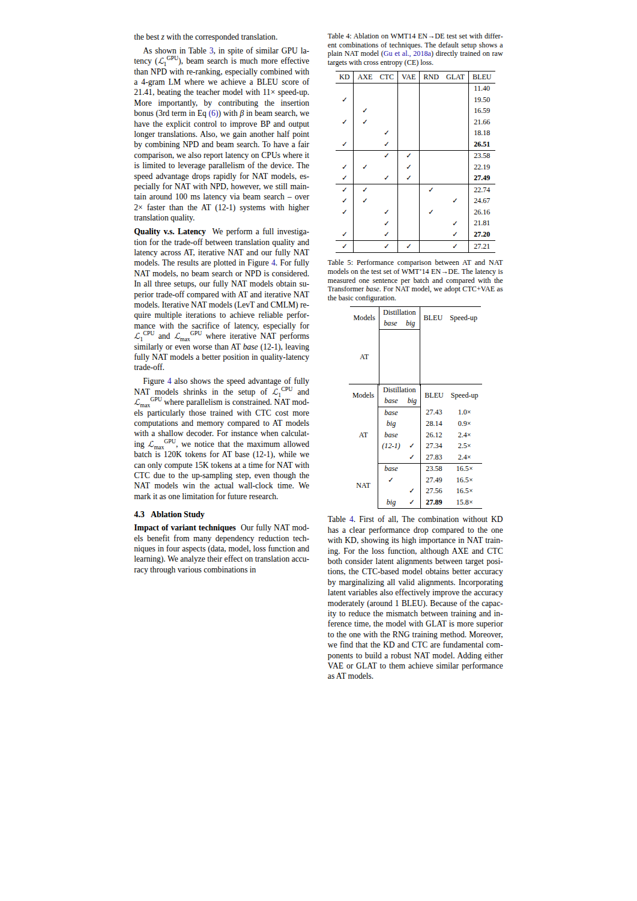the best z with the corresponded translation.
As shown in Table 3, in spite of similar GPU latency (ℒ1GPU), beam search is much more effective than NPD with re-ranking, especially combined with a 4-gram LM where we achieve a BLEU score of 21.41, beating the teacher model with 11× speed-up. More importantly, by contributing the insertion bonus (3rd term in Eq (6)) with β in beam search, we have the explicit control to improve BP and output longer translations. Also, we gain another half point by combining NPD and beam search. To have a fair comparison, we also report latency on CPUs where it is limited to leverage parallelism of the device. The speed advantage drops rapidly for NAT models, especially for NAT with NPD, however, we still maintain around 100 ms latency via beam search – over 2× faster than the AT (12-1) systems with higher translation quality.
Quality v.s. Latency We perform a full investigation for the trade-off between translation quality and latency across AT, iterative NAT and our fully NAT models. The results are plotted in Figure 4. For fully NAT models, no beam search or NPD is considered. In all three setups, our fully NAT models obtain superior trade-off compared with AT and iterative NAT models. Iterative NAT models (LevT and CMLM) require multiple iterations to achieve reliable performance with the sacrifice of latency, especially for ℒ1CPU and ℒmaxGPU where iterative NAT performs similarly or even worse than AT base (12-1), leaving fully NAT models a better position in quality-latency trade-off.
Figure 4 also shows the speed advantage of fully NAT models shrinks in the setup of ℒ1CPU and ℒmaxGPU where parallelism is constrained. NAT models particularly those trained with CTC cost more computations and memory compared to AT models with a shallow decoder. For instance when calculating ℒmaxGPU, we notice that the maximum allowed batch is 120K tokens for AT base (12-1), while we can only compute 15K tokens at a time for NAT with CTC due to the up-sampling step, even though the NAT models win the actual wall-clock time. We mark it as one limitation for future research.
4.3 Ablation Study
Impact of variant techniques Our fully NAT models benefit from many dependency reduction techniques in four aspects (data, model, loss function and learning). We analyze their effect on translation accuracy through various combinations in
Table 4: Ablation on WMT14 EN→DE test set with different combinations of techniques. The default setup shows a plain NAT model (Gu et al., 2018a) directly trained on raw targets with cross entropy (CE) loss.
| KD | AXE | CTC | VAE | RND | GLAT | BLEU |
| | | | | | | 11.40 |
| ✓ | | | | | | 19.50 |
| | ✓ | | | | | 16.59 |
| ✓ | ✓ | | | | | 21.66 |
| | | ✓ | | | | 18.18 |
| ✓ | | ✓ | | | | 26.51 |
| | | ✓ | ✓ | | | 23.58 |
| ✓ | ✓ | | ✓ | | | 22.19 |
| ✓ | | ✓ | ✓ | | | 27.49 |
| ✓ | ✓ | | | ✓ | | 22.74 |
| ✓ | ✓ | | | | ✓ | 24.67 |
| ✓ | | ✓ | | ✓ | | 26.16 |
| | | ✓ | | | ✓ | 21.81 |
| ✓ | | ✓ | | | ✓ | 27.20 |
| ✓ | | ✓ | ✓ | | ✓ | 27.21 |
Table 5: Performance comparison between AT and NAT models on the test set of WMT’14 EN→DE. The latency is measured one sentence per batch and compared with the Transformer base. For NAT model, we adopt CTC+VAE as the basic configuration.
| Models | Distillation | BLEU | Speed-up |
| base | big |
| AT | | | | |
| Models | Distillation | BLEU | Speed-up |
| base | big |
| AT | base | | 27.43 | 1.0× |
| big | | 28.14 | 0.9× |
| base | | 26.12 | 2.4× |
| (12-1) | ✓ | 27.34 | 2.5× |
| | ✓ | 27.83 | 2.4× |
| NAT | base | | 23.58 | 16.5× |
| ✓ | | 27.49 | 16.5× |
| | ✓ | 27.56 | 16.5× |
| big | ✓ | 27.89 | 15.8× |
Table 4. First of all, The combination without KD has a clear performance drop compared to the one with KD, showing its high importance in NAT training. For the loss function, although AXE and CTC both consider latent alignments between target positions, the CTC-based model obtains better accuracy by marginalizing all valid alignments. Incorporating latent variables also effectively improve the accuracy moderately (around 1 BLEU). Because of the capacity to reduce the mismatch between training and inference time, the model with GLAT is more superior to the one with the RNG training method. Moreover, we find that the KD and CTC are fundamental components to build a robust NAT model. Adding either VAE or GLAT to them achieve similar performance as AT models.